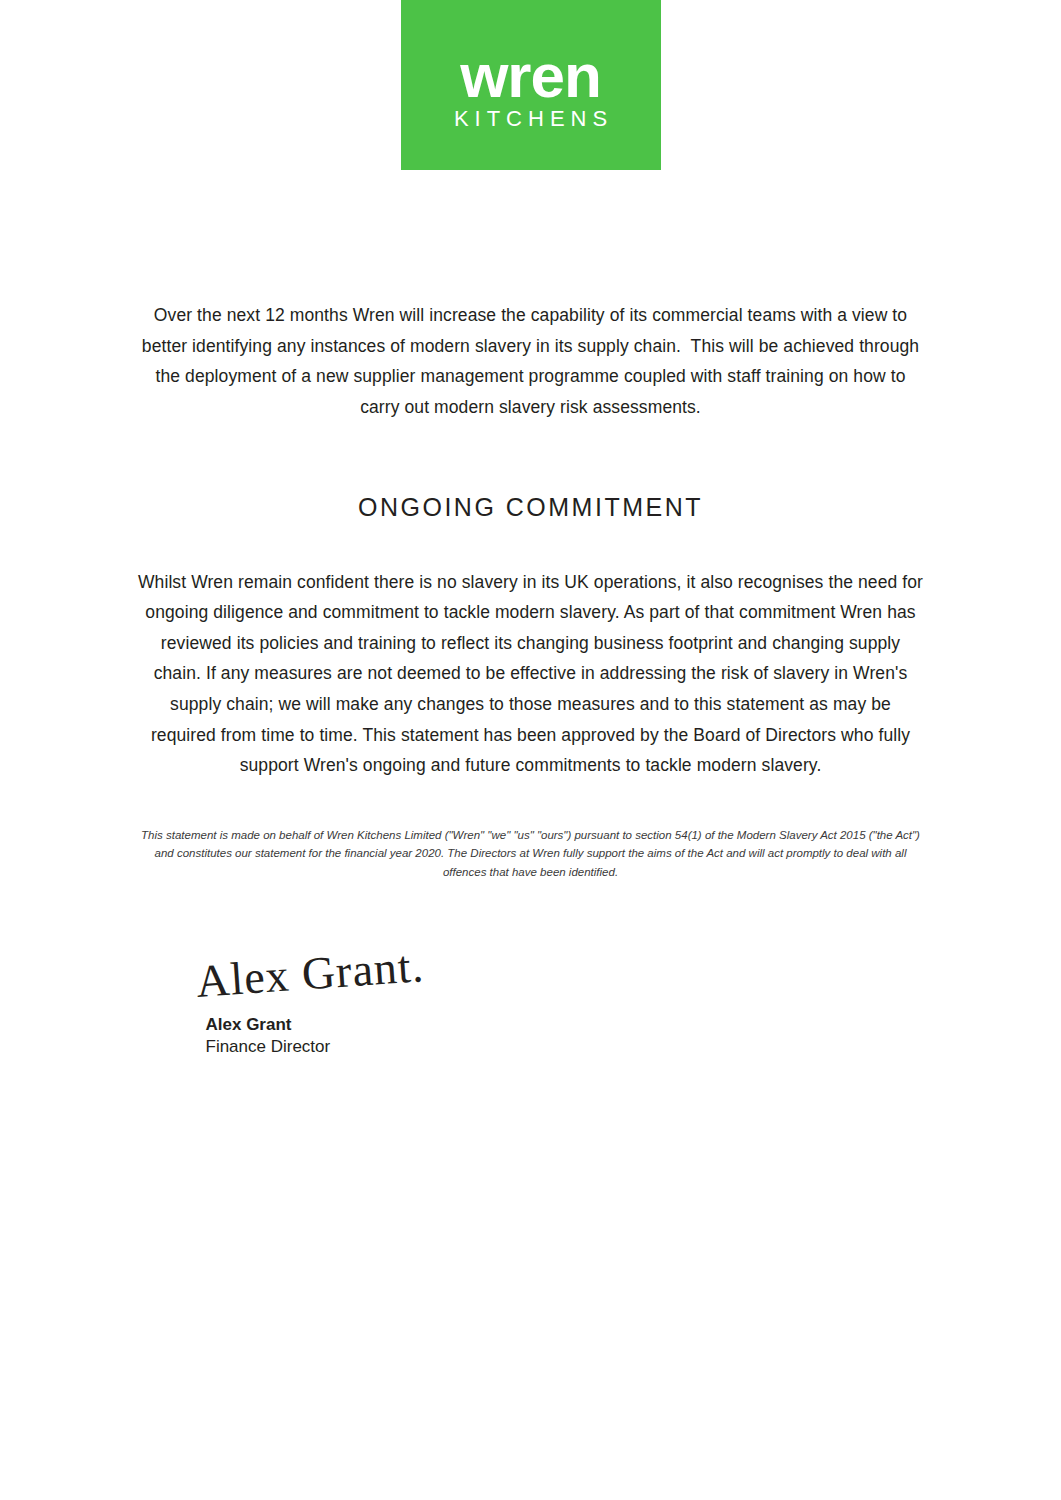wren KITCHENS
Over the next 12 months Wren will increase the capability of its commercial teams with a view to better identifying any instances of modern slavery in its supply chain. This will be achieved through the deployment of a new supplier management programme coupled with staff training on how to carry out modern slavery risk assessments.
Ongoing Commitment
Whilst Wren remain confident there is no slavery in its UK operations, it also recognises the need for ongoing diligence and commitment to tackle modern slavery. As part of that commitment Wren has reviewed its policies and training to reflect its changing business footprint and changing supply chain. If any measures are not deemed to be effective in addressing the risk of slavery in Wren's supply chain; we will make any changes to those measures and to this statement as may be required from time to time. This statement has been approved by the Board of Directors who fully support Wren's ongoing and future commitments to tackle modern slavery.
This statement is made on behalf of Wren Kitchens Limited ("Wren" "we" "us" "ours") pursuant to section 54(1) of the Modern Slavery Act 2015 ("the Act") and constitutes our statement for the financial year 2020. The Directors at Wren fully support the aims of the Act and will act promptly to deal with all offences that have been identified.
Alex Grant.
Alex Grant
Finance Director